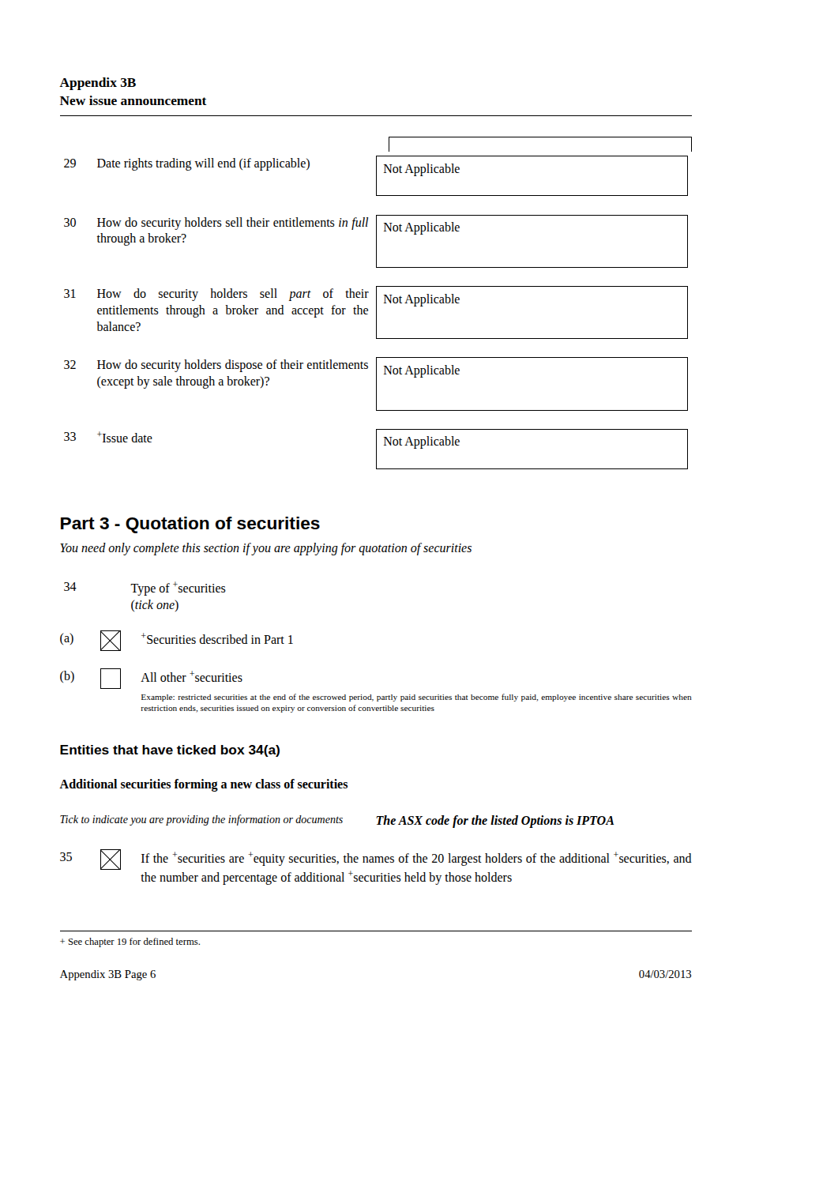Appendix 3B New issue announcement
| 29 | Date rights trading will end (if applicable) | Not Applicable |
| 30 | How do security holders sell their entitlements in full through a broker? | Not Applicable |
| 31 | How do security holders sell part of their entitlements through a broker and accept for the balance? | Not Applicable |
| 32 | How do security holders dispose of their entitlements (except by sale through a broker)? | Not Applicable |
| 33 | + Issue date | Not Applicable |
Part 3 - Quotation of securities
You need only complete this section if you are applying for quotation of securities
| 34 | Type of + securities ( tick one ) |
(a)
+Securities described in Part 1
(b)
All other +securities
Example: restricted securities at the end of the escrowed period, partly paid securities that become fully paid, employee incentive share securities when restriction ends, securities issued on expiry or conversion of convertible securities
Entities that have ticked box 34(a)
Additional securities forming a new class of securities
Tick to indicate you are providing the information or documents
The ASX code for the listed Options is IPTOA
35
If the +securities are +equity securities, the names of the 20 largest holders of the additional +securities, and the number and percentage of additional +securities held by those holders
+ See chapter 19 for defined terms.
Appendix 3B Page 6 04/03/2013